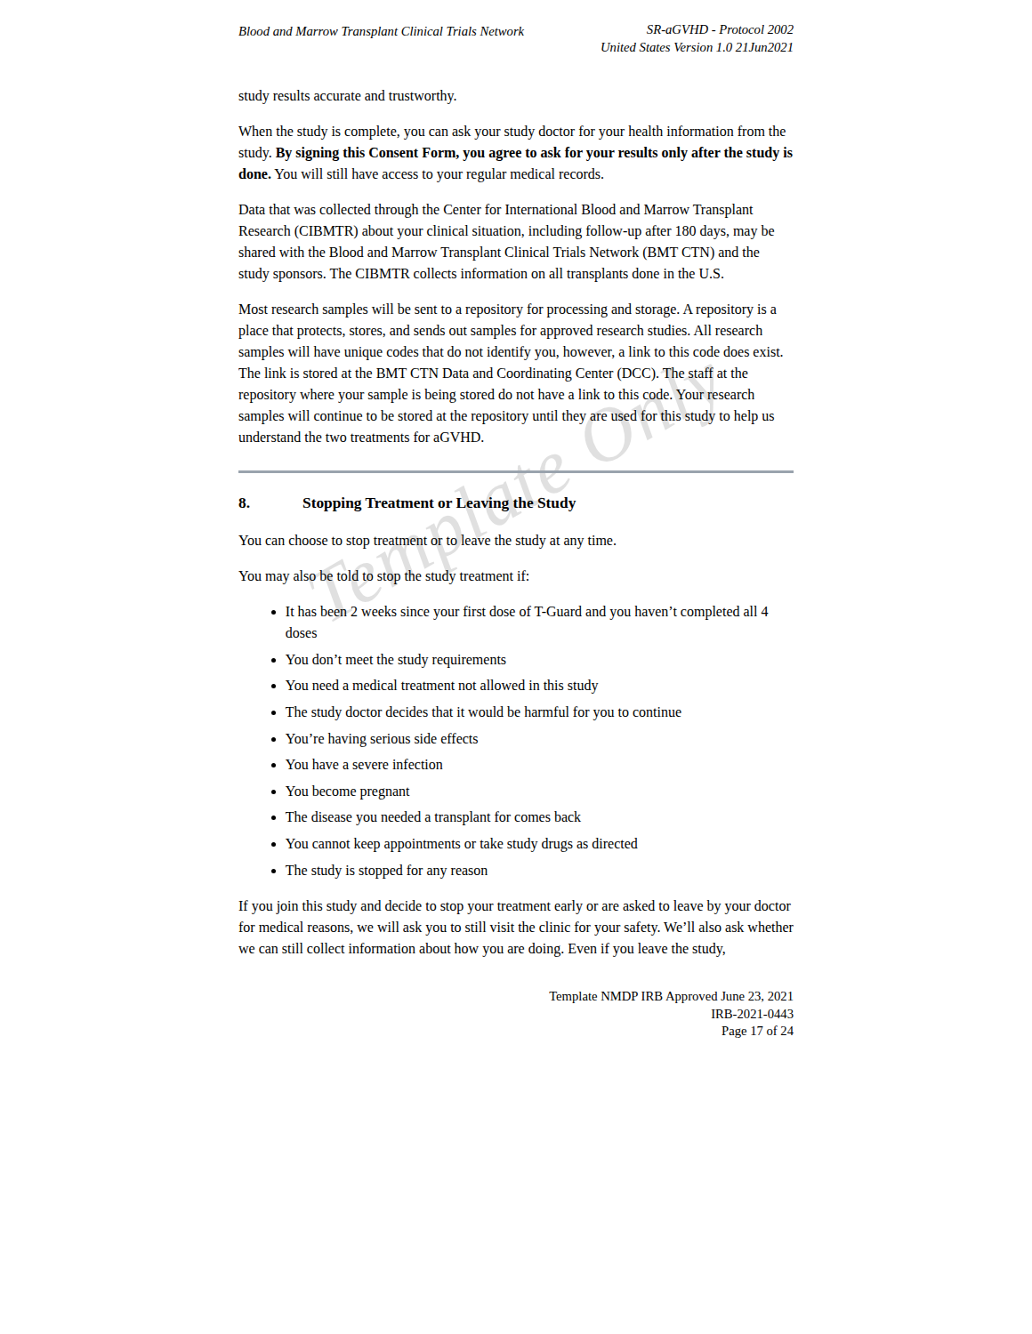Template Only
Blood and Marrow Transplant Clinical Trials Network
SR-aGVHD - Protocol 2002
United States Version 1.0 21Jun2021
study results accurate and trustworthy.
When the study is complete, you can ask your study doctor for your health information from the study. By signing this Consent Form, you agree to ask for your results only after the study is done. You will still have access to your regular medical records.
Data that was collected through the Center for International Blood and Marrow Transplant Research (CIBMTR) about your clinical situation, including follow-up after 180 days, may be shared with the Blood and Marrow Transplant Clinical Trials Network (BMT CTN) and the study sponsors. The CIBMTR collects information on all transplants done in the U.S.
Most research samples will be sent to a repository for processing and storage. A repository is a place that protects, stores, and sends out samples for approved research studies. All research samples will have unique codes that do not identify you, however, a link to this code does exist. The link is stored at the BMT CTN Data and Coordinating Center (DCC). The staff at the repository where your sample is being stored do not have a link to this code. Your research samples will continue to be stored at the repository until they are used for this study to help us understand the two treatments for aGVHD.
8. Stopping Treatment or Leaving the Study
You can choose to stop treatment or to leave the study at any time.
You may also be told to stop the study treatment if:
It has been 2 weeks since your first dose of T-Guard and you haven’t completed all 4 doses
You don’t meet the study requirements
You need a medical treatment not allowed in this study
The study doctor decides that it would be harmful for you to continue
You’re having serious side effects
You have a severe infection
You become pregnant
The disease you needed a transplant for comes back
You cannot keep appointments or take study drugs as directed
The study is stopped for any reason
If you join this study and decide to stop your treatment early or are asked to leave by your doctor for medical reasons, we will ask you to still visit the clinic for your safety. We’ll also ask whether we can still collect information about how you are doing. Even if you leave the study,
Template NMDP IRB Approved June 23, 2021
IRB-2021-0443
Page 17 of 24